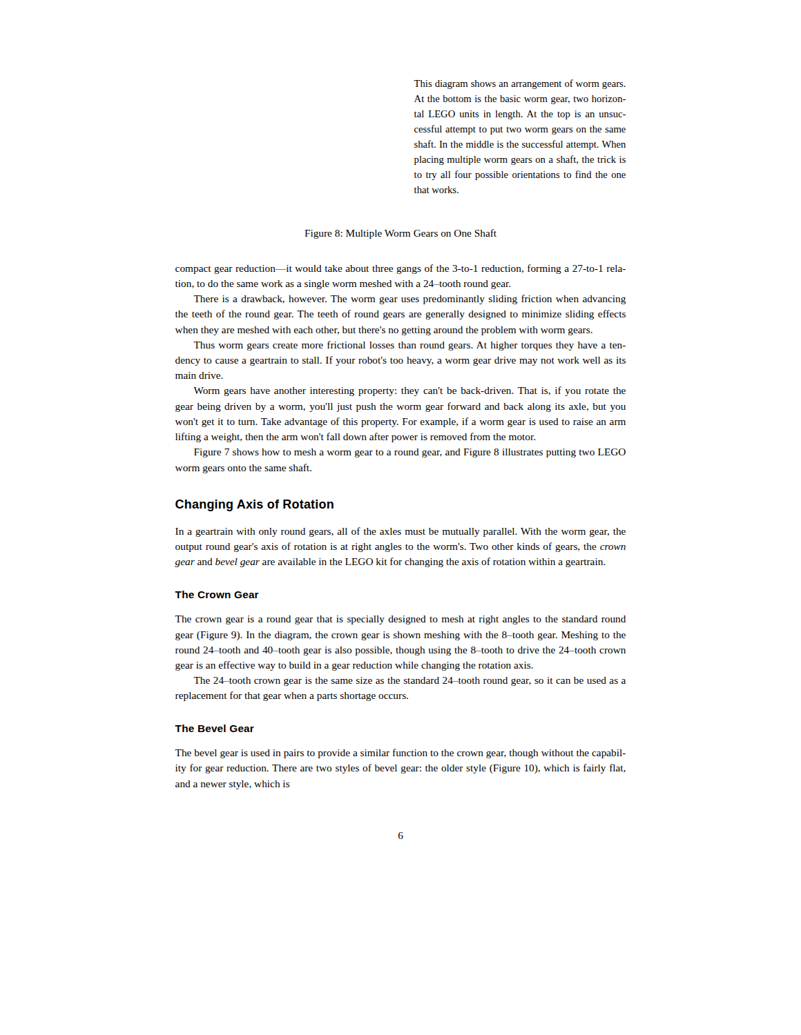This diagram shows an arrangement of worm gears. At the bottom is the basic worm gear, two horizontal LEGO units in length. At the top is an unsuccessful attempt to put two worm gears on the same shaft. In the middle is the successful attempt. When placing multiple worm gears on a shaft, the trick is to try all four possible orientations to find the one that works.
Figure 8: Multiple Worm Gears on One Shaft
compact gear reduction—it would take about three gangs of the 3-to-1 reduction, forming a 27-to-1 relation, to do the same work as a single worm meshed with a 24–tooth round gear.
There is a drawback, however. The worm gear uses predominantly sliding friction when advancing the teeth of the round gear. The teeth of round gears are generally designed to minimize sliding effects when they are meshed with each other, but there's no getting around the problem with worm gears.
Thus worm gears create more frictional losses than round gears. At higher torques they have a tendency to cause a geartrain to stall. If your robot's too heavy, a worm gear drive may not work well as its main drive.
Worm gears have another interesting property: they can't be back-driven. That is, if you rotate the gear being driven by a worm, you'll just push the worm gear forward and back along its axle, but you won't get it to turn. Take advantage of this property. For example, if a worm gear is used to raise an arm lifting a weight, then the arm won't fall down after power is removed from the motor.
Figure 7 shows how to mesh a worm gear to a round gear, and Figure 8 illustrates putting two LEGO worm gears onto the same shaft.
Changing Axis of Rotation
In a geartrain with only round gears, all of the axles must be mutually parallel. With the worm gear, the output round gear's axis of rotation is at right angles to the worm's. Two other kinds of gears, the crown gear and bevel gear are available in the LEGO kit for changing the axis of rotation within a geartrain.
The Crown Gear
The crown gear is a round gear that is specially designed to mesh at right angles to the standard round gear (Figure 9). In the diagram, the crown gear is shown meshing with the 8–tooth gear. Meshing to the round 24–tooth and 40–tooth gear is also possible, though using the 8–tooth to drive the 24–tooth crown gear is an effective way to build in a gear reduction while changing the rotation axis.
The 24–tooth crown gear is the same size as the standard 24–tooth round gear, so it can be used as a replacement for that gear when a parts shortage occurs.
The Bevel Gear
The bevel gear is used in pairs to provide a similar function to the crown gear, though without the capability for gear reduction. There are two styles of bevel gear: the older style (Figure 10), which is fairly flat, and a newer style, which is
6